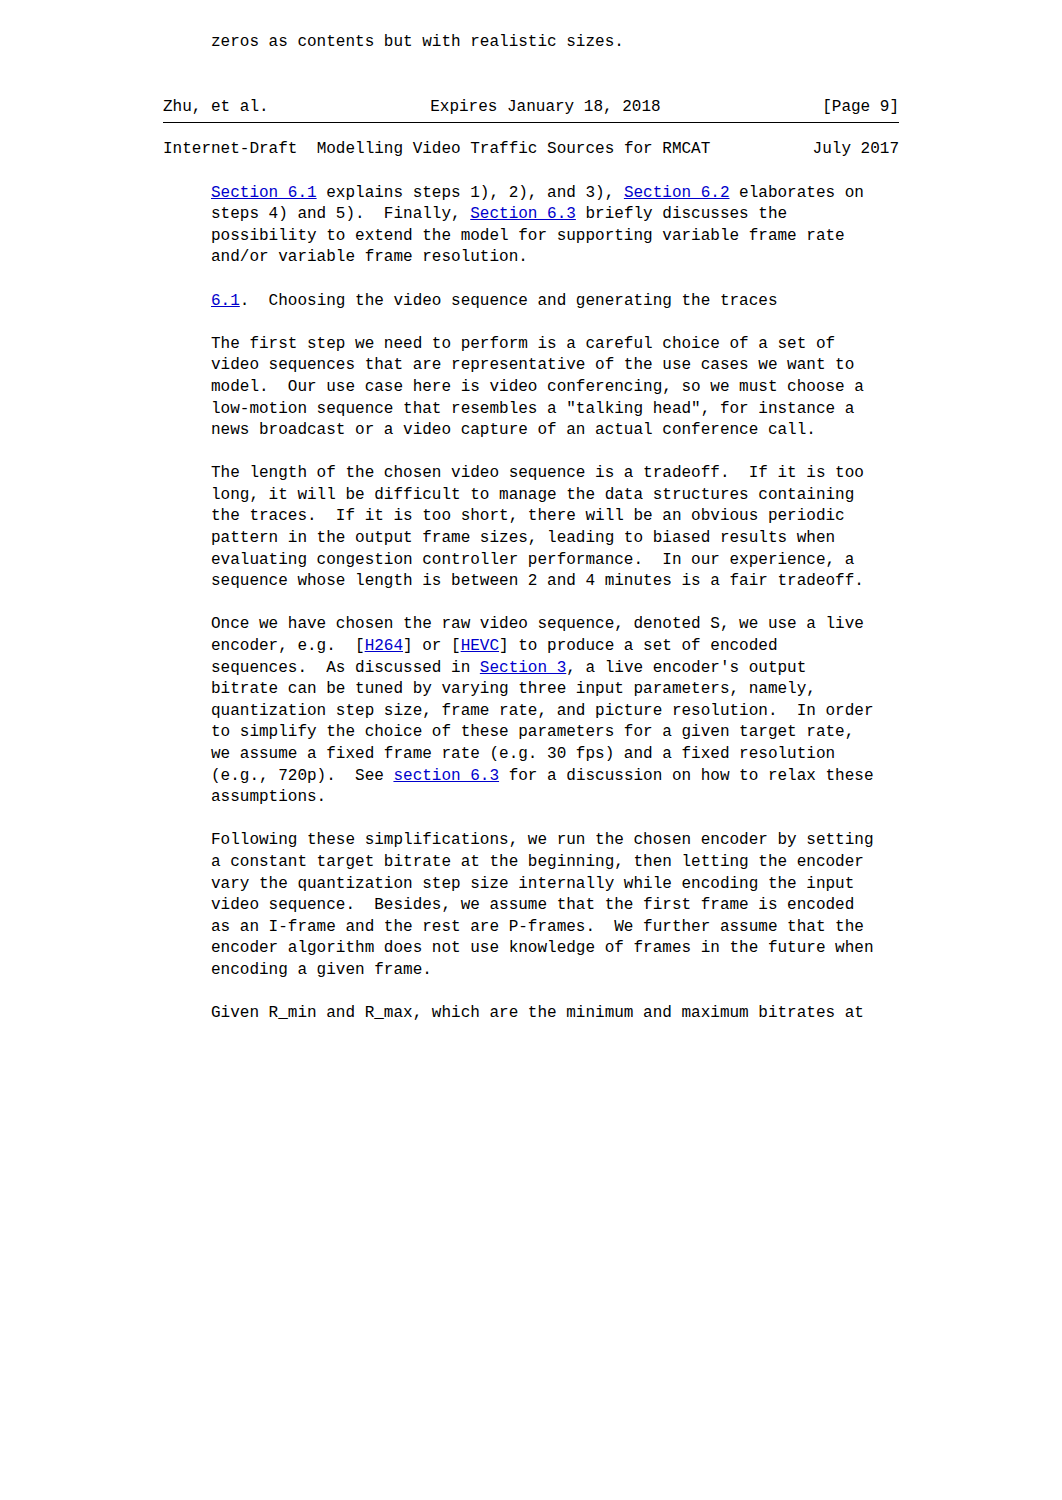zeros as contents but with realistic sizes.
Zhu, et al. Expires January 18, 2018 [Page 9]
Internet-Draft Modelling Video Traffic Sources for RMCAT July 2017
Section 6.1 explains steps 1), 2), and 3), Section 6.2 elaborates on
steps 4) and 5).  Finally, Section 6.3 briefly discusses the
possibility to extend the model for supporting variable frame rate
and/or variable frame resolution.
6.1.  Choosing the video sequence and generating the traces
The first step we need to perform is a careful choice of a set of
video sequences that are representative of the use cases we want to
model.  Our use case here is video conferencing, so we must choose a
low-motion sequence that resembles a "talking head", for instance a
news broadcast or a video capture of an actual conference call.
The length of the chosen video sequence is a tradeoff.  If it is too
long, it will be difficult to manage the data structures containing
the traces.  If it is too short, there will be an obvious periodic
pattern in the output frame sizes, leading to biased results when
evaluating congestion controller performance.  In our experience, a
sequence whose length is between 2 and 4 minutes is a fair tradeoff.
Once we have chosen the raw video sequence, denoted S, we use a live
encoder, e.g.  [H264] or [HEVC] to produce a set of encoded
sequences.  As discussed in Section 3, a live encoder's output
bitrate can be tuned by varying three input parameters, namely,
quantization step size, frame rate, and picture resolution.  In order
to simplify the choice of these parameters for a given target rate,
we assume a fixed frame rate (e.g. 30 fps) and a fixed resolution
(e.g., 720p).  See section 6.3 for a discussion on how to relax these
assumptions.
Following these simplifications, we run the chosen encoder by setting
a constant target bitrate at the beginning, then letting the encoder
vary the quantization step size internally while encoding the input
video sequence.  Besides, we assume that the first frame is encoded
as an I-frame and the rest are P-frames.  We further assume that the
encoder algorithm does not use knowledge of frames in the future when
encoding a given frame.
Given R_min and R_max, which are the minimum and maximum bitrates at